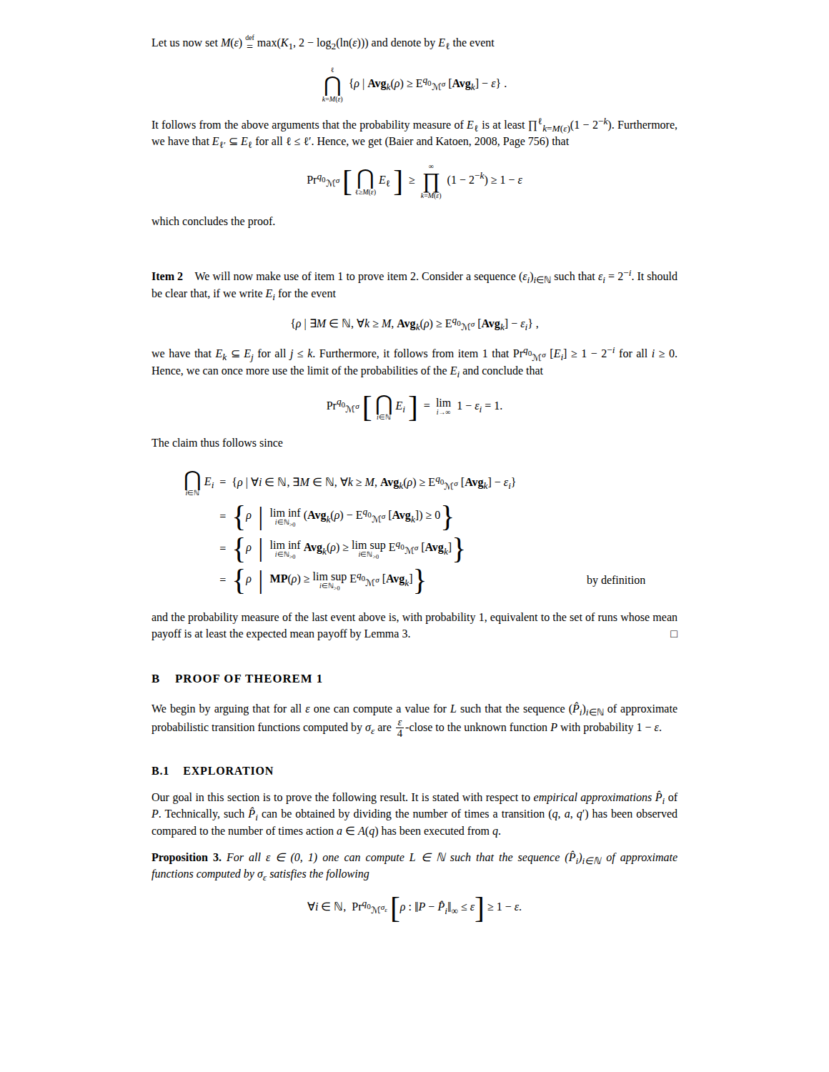Let us now set M(ε) def= max(K1, 2 − log2(ln(ε))) and denote by Eℓ the event
ℓ⋂k=M(ε) {ρ | Avgk(ρ) ≥ Eq0ℳσ [Avgk] − ε} .
It follows from the above arguments that the probability measure of Eℓ is at least ∏ℓk=M(ε)(1 − 2−k). Furthermore, we have that Eℓ′ ⊆ Eℓ for all ℓ ≤ ℓ′. Hence, we get (Baier and Katoen, 2008, Page 756) that
Prq0ℳσ [ ⋂ℓ≥M(ε) Eℓ ] ≥ ∞∏k=M(ε) (1 − 2−k) ≥ 1 − ε
which concludes the proof.
Item 2 We will now make use of item 1 to prove item 2. Consider a sequence (εi)i∈ℕ such that εi = 2−i. It should be clear that, if we write Ei for the event
{ρ | ∃M ∈ ℕ, ∀k ≥ M, Avgk(ρ) ≥ Eq0ℳσ [Avgk] − εi} ,
we have that Ek ⊆ Ej for all j ≤ k. Furthermore, it follows from item 1 that Prq0ℳσ [Ei] ≥ 1 − 2−i for all i ≥ 0. Hence, we can once more use the limit of the probabilities of the Ei and conclude that
Prq0ℳσ [ ⋂i∈ℕ Ei ] = lim i→∞ 1 − εi = 1.
The claim thus follows since
| ⋂ i ∈ℕ E i | = | { ρ / ∀ i ∈ ℕ, ∃ M ∈ ℕ, ∀ k ≥ M , Avg k ( ρ ) ≥ E q 0 ℳ σ [ Avg k ] − ε i } | |
| | = | { ρ / lim inf i ∈ℕ >0 ( Avg k ( ρ ) − E q 0 ℳ σ [ Avg k ]) ≥ 0 } | |
| | = | { ρ / lim inf i ∈ℕ >0 Avg k ( ρ ) ≥ lim sup i ∈ℕ >0 E q 0 ℳ σ [ Avg k ] } | |
| | = | { ρ / MP ( ρ ) ≥ lim sup i ∈ℕ >0 E q 0 ℳ σ [ Avg k ] } | by definition |
and the probability measure of the last event above is, with probability 1, equivalent to the set of runs whose mean payoff is at least the expected mean payoff by Lemma 3. □
B PROOF OF THEOREM 1
We begin by arguing that for all ε one can compute a value for L such that the sequence (P̂i)i∈ℕ of approximate probabilistic transition functions computed by σε are ε 4-close to the unknown function P with probability 1 − ε.
B.1 EXPLORATION
Our goal in this section is to prove the following result. It is stated with respect to empirical approximations P̂i of P. Technically, such P̂i can be obtained by dividing the number of times a transition (q, a, q′) has been observed compared to the number of times action a ∈ A(q) has been executed from q.
Proposition 3. For all ε ∈ (0, 1) one can compute L ∈ ℕ such that the sequence (P̂i)i∈ℕ of approximate functions computed by σε satisfies the following
∀i ∈ ℕ, Prq0ℳσε [ρ : ‖P − P̂i‖∞ ≤ ε] ≥ 1 − ε.